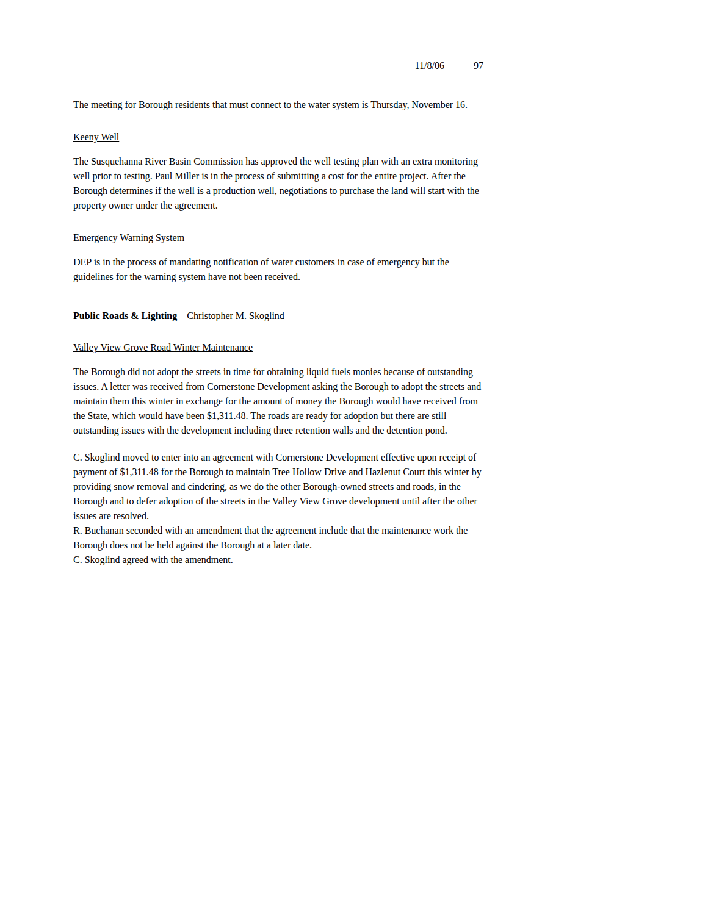11/8/0697
The meeting for Borough residents that must connect to the water system is Thursday, November 16.
Keeny Well
The Susquehanna River Basin Commission has approved the well testing plan with an extra monitoring well prior to testing. Paul Miller is in the process of submitting a cost for the entire project. After the Borough determines if the well is a production well, negotiations to purchase the land will start with the property owner under the agreement.
Emergency Warning System
DEP is in the process of mandating notification of water customers in case of emergency but the guidelines for the warning system have not been received.
Public Roads & Lighting – Christopher M. Skoglind
Valley View Grove Road Winter Maintenance
The Borough did not adopt the streets in time for obtaining liquid fuels monies because of outstanding issues. A letter was received from Cornerstone Development asking the Borough to adopt the streets and maintain them this winter in exchange for the amount of money the Borough would have received from the State, which would have been $1,311.48. The roads are ready for adoption but there are still outstanding issues with the development including three retention walls and the detention pond.
C. Skoglind moved to enter into an agreement with Cornerstone Development effective upon receipt of payment of $1,311.48 for the Borough to maintain Tree Hollow Drive and Hazlenut Court this winter by providing snow removal and cindering, as we do the other Borough-owned streets and roads, in the Borough and to defer adoption of the streets in the Valley View Grove development until after the other issues are resolved.
R. Buchanan seconded with an amendment that the agreement include that the maintenance work the Borough does not be held against the Borough at a later date.
C. Skoglind agreed with the amendment.